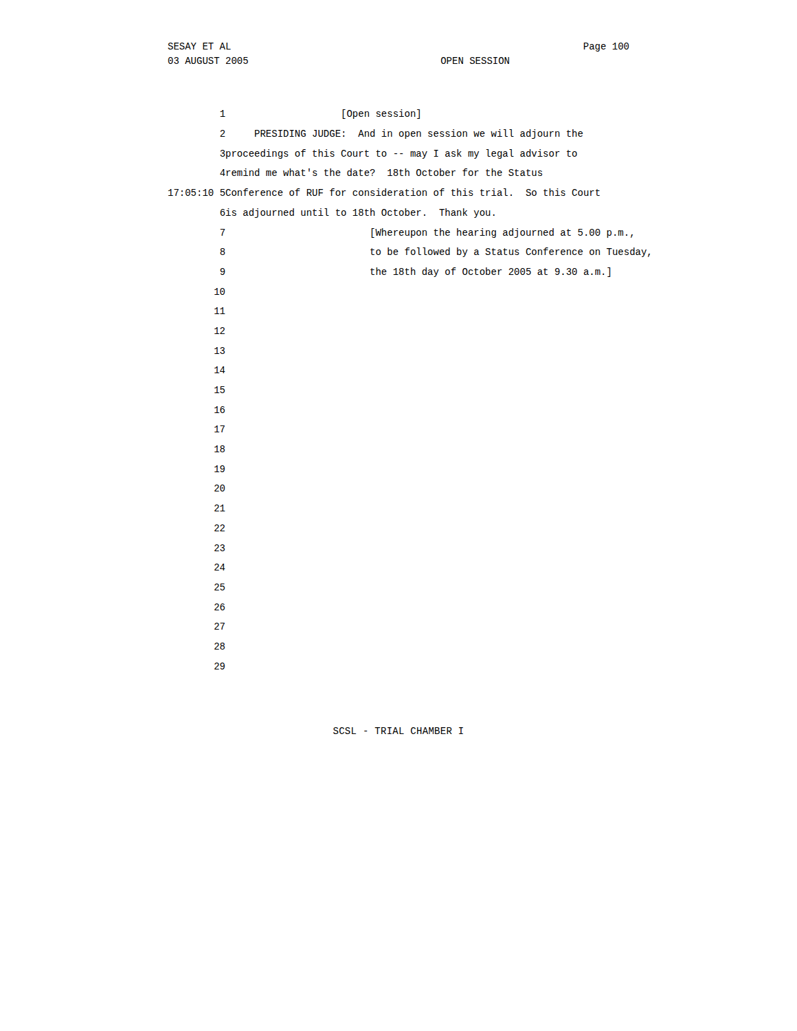SESAY ET AL Page 100
03 AUGUST 2005 OPEN SESSION
| | 1 | [Open session] |
| | 2 | PRESIDING JUDGE: And in open session we will adjourn the |
| | 3 | proceedings of this Court to -- may I ask my legal advisor to |
| | 4 | remind me what's the date? 18th October for the Status |
| 17:05:10 | 5 | Conference of RUF for consideration of this trial. So this Court |
| | 6 | is adjourned until to 18th October. Thank you. |
| | 7 | [Whereupon the hearing adjourned at 5.00 p.m., |
| | 8 | to be followed by a Status Conference on Tuesday, |
| | 9 | the 18th day of October 2005 at 9.30 a.m.] |
| | 10 | |
| | 11 | |
| | 12 | |
| | 13 | |
| | 14 | |
| | 15 | |
| | 16 | |
| | 17 | |
| | 18 | |
| | 19 | |
| | 20 | |
| | 21 | |
| | 22 | |
| | 23 | |
| | 24 | |
| | 25 | |
| | 26 | |
| | 27 | |
| | 28 | |
| | 29 | |
SCSL - TRIAL CHAMBER I